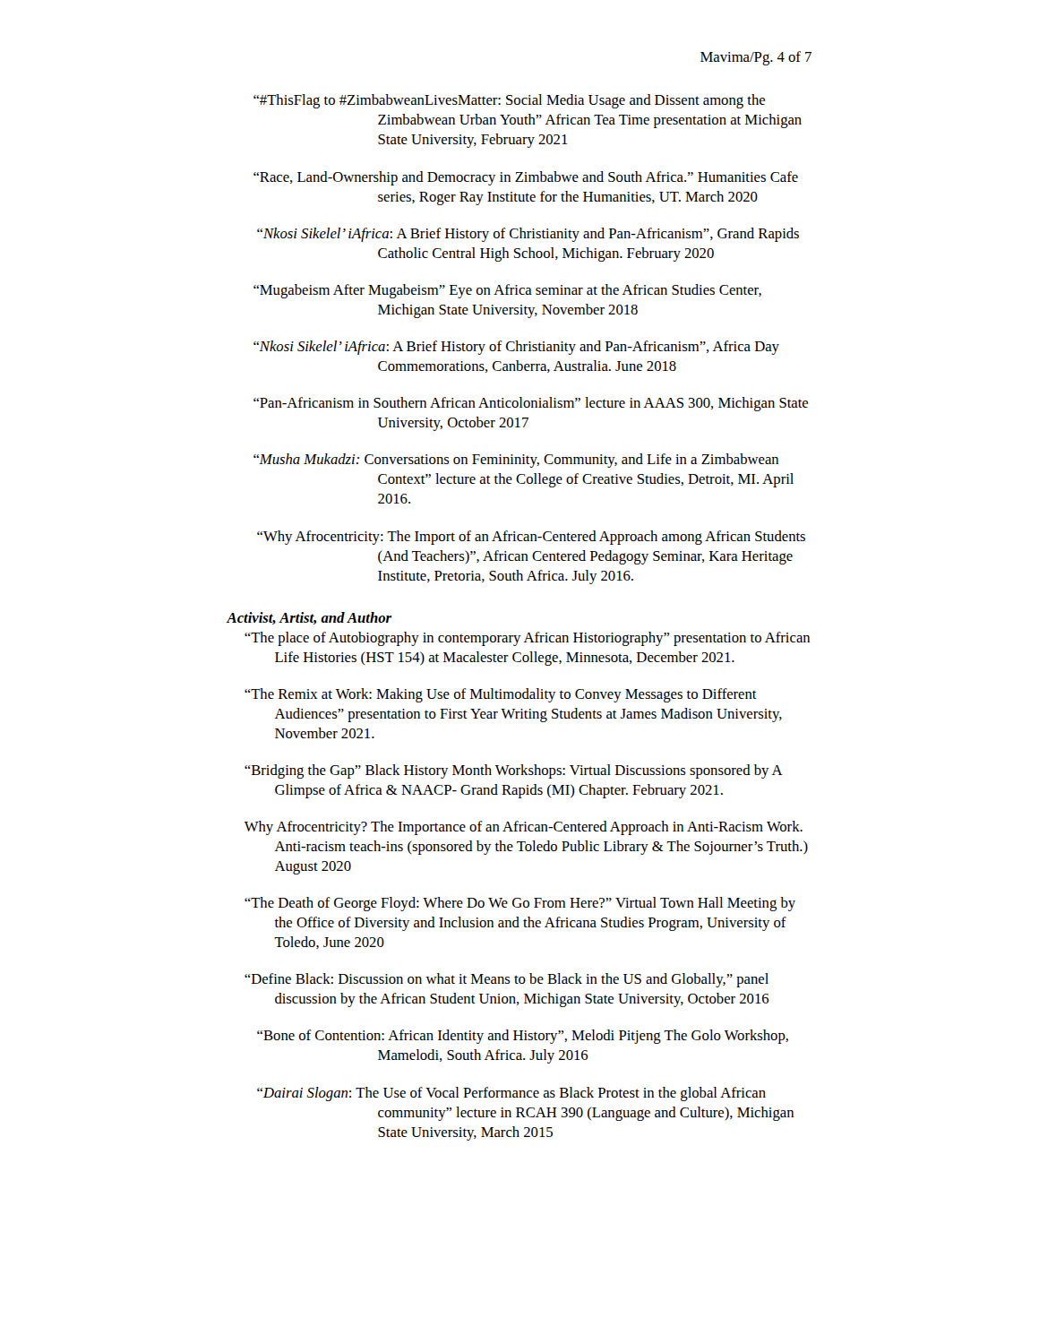Mavima/Pg. 4 of 7
“#ThisFlag to #ZimbabweanLivesMatter: Social Media Usage and Dissent among the Zimbabwean Urban Youth” African Tea Time presentation at Michigan State University, February 2021
“Race, Land-Ownership and Democracy in Zimbabwe and South Africa.” Humanities Cafe series, Roger Ray Institute for the Humanities, UT. March 2020
“Nkosi Sikelel’ iAfrica: A Brief History of Christianity and Pan-Africanism”, Grand Rapids Catholic Central High School, Michigan. February 2020
“Mugabeism After Mugabeism” Eye on Africa seminar at the African Studies Center, Michigan State University, November 2018
“Nkosi Sikelel’ iAfrica: A Brief History of Christianity and Pan-Africanism”, Africa Day Commemorations, Canberra, Australia. June 2018
“Pan-Africanism in Southern African Anticolonialism” lecture in AAAS 300, Michigan State University, October 2017
“Musha Mukadzi: Conversations on Femininity, Community, and Life in a Zimbabwean Context” lecture at the College of Creative Studies, Detroit, MI. April 2016.
“Why Afrocentricity: The Import of an African-Centered Approach among African Students (And Teachers)”, African Centered Pedagogy Seminar, Kara Heritage Institute, Pretoria, South Africa. July 2016.
Activist, Artist, and Author
“The place of Autobiography in contemporary African Historiography” presentation to African Life Histories (HST 154) at Macalester College, Minnesota, December 2021.
“The Remix at Work: Making Use of Multimodality to Convey Messages to Different Audiences” presentation to First Year Writing Students at James Madison University, November 2021.
“Bridging the Gap” Black History Month Workshops: Virtual Discussions sponsored by A Glimpse of Africa & NAACP- Grand Rapids (MI) Chapter. February 2021.
Why Afrocentricity? The Importance of an African-Centered Approach in Anti-Racism Work. Anti-racism teach-ins (sponsored by the Toledo Public Library & The Sojourner’s Truth.) August 2020
“The Death of George Floyd: Where Do We Go From Here?” Virtual Town Hall Meeting by the Office of Diversity and Inclusion and the Africana Studies Program, University of Toledo, June 2020
“Define Black: Discussion on what it Means to be Black in the US and Globally,” panel discussion by the African Student Union, Michigan State University, October 2016
“Bone of Contention: African Identity and History”, Melodi Pitjeng The Golo Workshop, Mamelodi, South Africa. July 2016
“Dairai Slogan: The Use of Vocal Performance as Black Protest in the global African community” lecture in RCAH 390 (Language and Culture), Michigan State University, March 2015